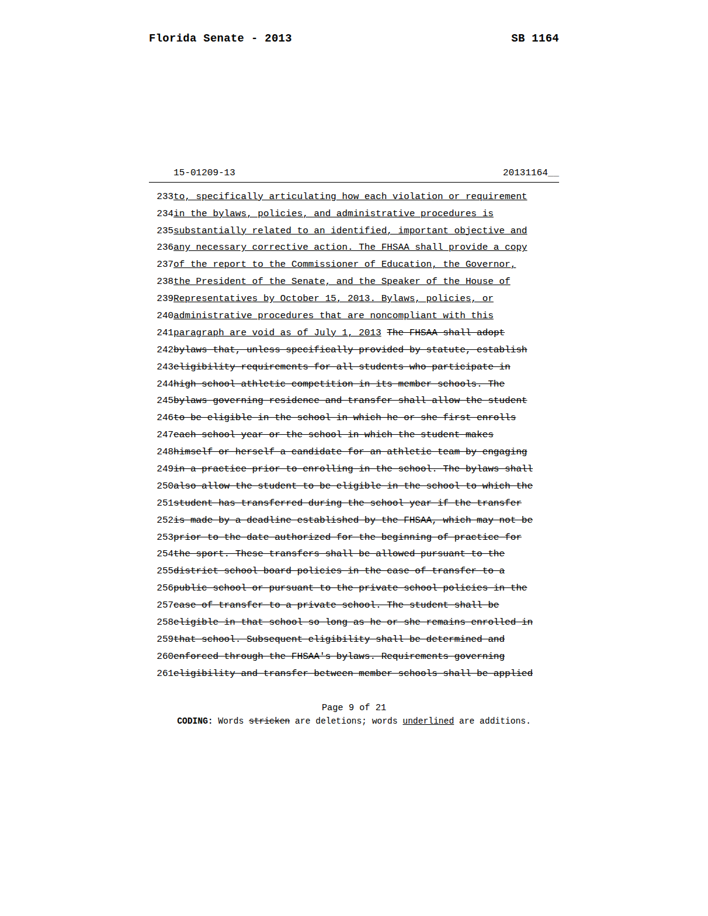Florida Senate - 2013 SB 1164
15-01209-13 20131164__
| 233 | to, specifically articulating how each violation or requirement |
| 234 | in the bylaws, policies, and administrative procedures is |
| 235 | substantially related to an identified, important objective and |
| 236 | any necessary corrective action. The FHSAA shall provide a copy |
| 237 | of the report to the Commissioner of Education, the Governor, |
| 238 | the President of the Senate, and the Speaker of the House of |
| 239 | Representatives by October 15, 2013. Bylaws, policies, or |
| 240 | administrative procedures that are noncompliant with this |
| 241 | paragraph are void as of July 1, 2013 The FHSAA shall adopt |
| 242 | bylaws that, unless specifically provided by statute, establish |
| 243 | eligibility requirements for all students who participate in |
| 244 | high school athletic competition in its member schools. The |
| 245 | bylaws governing residence and transfer shall allow the student |
| 246 | to be eligible in the school in which he or she first enrolls |
| 247 | each school year or the school in which the student makes |
| 248 | himself or herself a candidate for an athletic team by engaging |
| 249 | in a practice prior to enrolling in the school. The bylaws shall |
| 250 | also allow the student to be eligible in the school to which the |
| 251 | student has transferred during the school year if the transfer |
| 252 | is made by a deadline established by the FHSAA, which may not be |
| 253 | prior to the date authorized for the beginning of practice for |
| 254 | the sport. These transfers shall be allowed pursuant to the |
| 255 | district school board policies in the case of transfer to a |
| 256 | public school or pursuant to the private school policies in the |
| 257 | case of transfer to a private school. The student shall be |
| 258 | eligible in that school so long as he or she remains enrolled in |
| 259 | that school. Subsequent eligibility shall be determined and |
| 260 | enforced through the FHSAA's bylaws. Requirements governing |
| 261 | eligibility and transfer between member schools shall be applied |
Page 9 of 21
CODING: Words stricken are deletions; words underlined are additions.